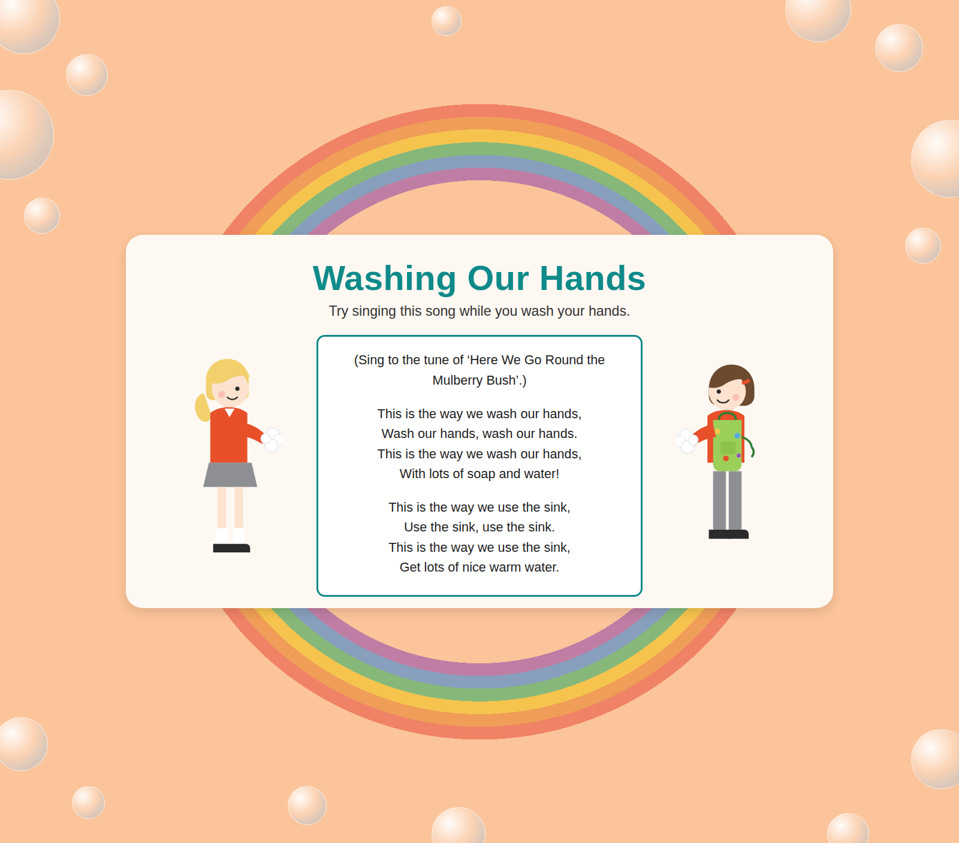Washing Our Hands
Try singing this song while you wash your hands.
(Sing to the tune of ‘Here We Go Round the Mulberry Bush’.)
This is the way we wash our hands,
Wash our hands, wash our hands.
This is the way we wash our hands,
With lots of soap and water!
This is the way we use the sink,
Use the sink, use the sink.
This is the way we use the sink,
Get lots of nice warm water.